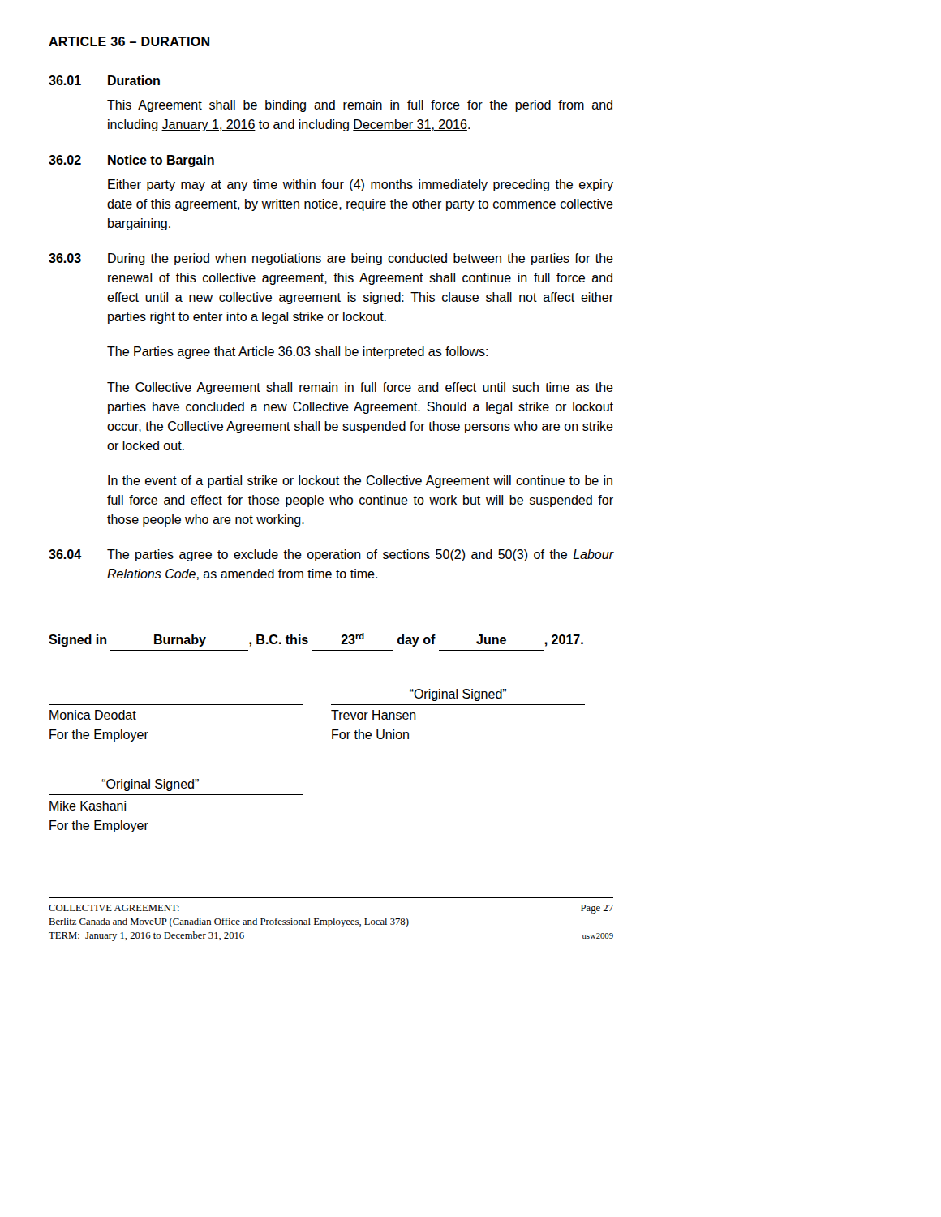ARTICLE 36 – DURATION
36.01 Duration
This Agreement shall be binding and remain in full force for the period from and including January 1, 2016 to and including December 31, 2016.
36.02 Notice to Bargain
Either party may at any time within four (4) months immediately preceding the expiry date of this agreement, by written notice, require the other party to commence collective bargaining.
36.03 During the period when negotiations are being conducted between the parties for the renewal of this collective agreement, this Agreement shall continue in full force and effect until a new collective agreement is signed: This clause shall not affect either parties right to enter into a legal strike or lockout.
The Parties agree that Article 36.03 shall be interpreted as follows:
The Collective Agreement shall remain in full force and effect until such time as the parties have concluded a new Collective Agreement. Should a legal strike or lockout occur, the Collective Agreement shall be suspended for those persons who are on strike or locked out.
In the event of a partial strike or lockout the Collective Agreement will continue to be in full force and effect for those people who continue to work but will be suspended for those people who are not working.
36.04 The parties agree to exclude the operation of sections 50(2) and 50(3) of the Labour Relations Code, as amended from time to time.
Signed in Burnaby, B.C. this 23rd day of June, 2017.
| Monica Deodat For the Employer | “Original Signed” Trevor Hansen For the Union |
| “Original Signed” Mike Kashani For the Employer | |
COLLECTIVE AGREEMENT:
Berlitz Canada and MoveUP (Canadian Office and Professional Employees, Local 378)
TERM: January 1, 2016 to December 31, 2016
Page 27
usw2009